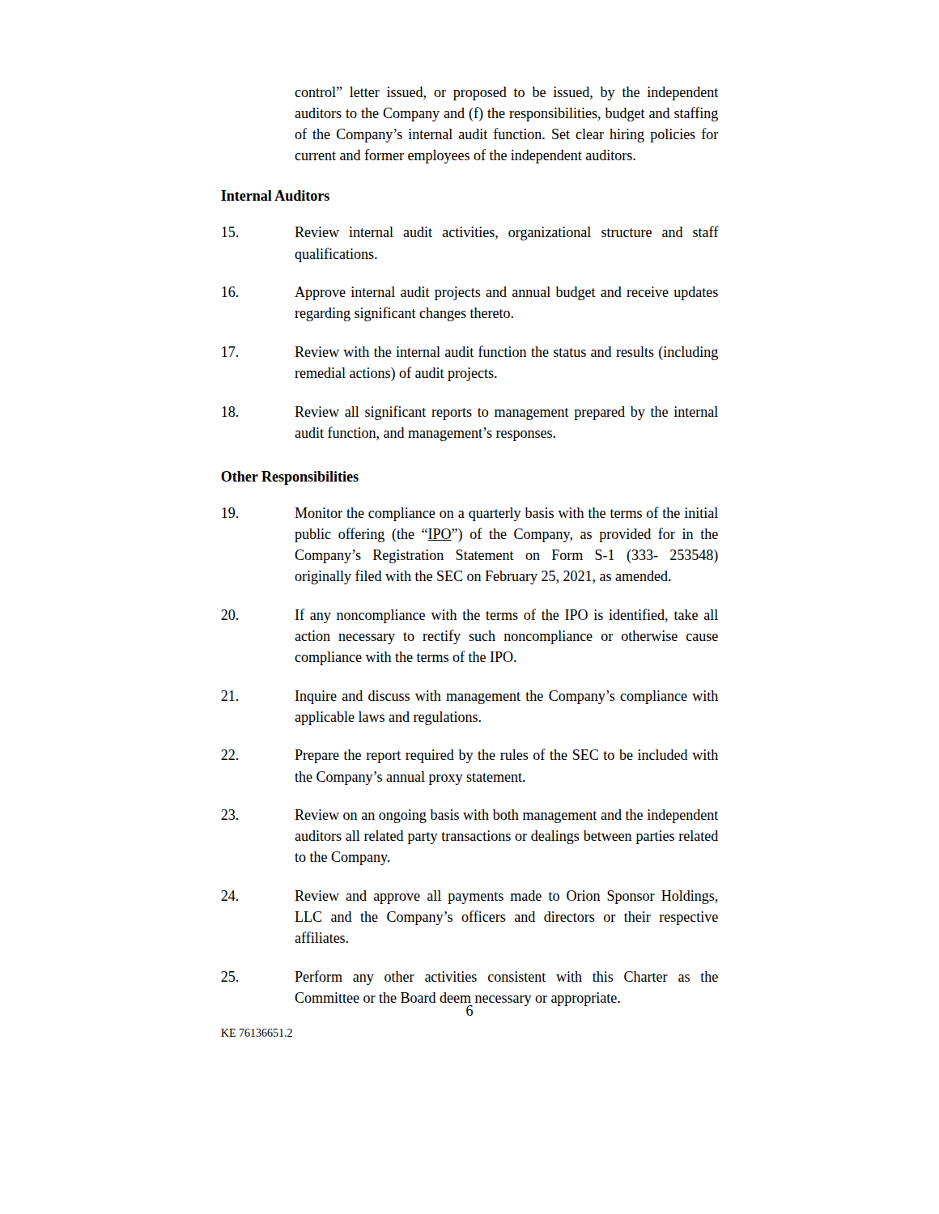control” letter issued, or proposed to be issued, by the independent auditors to the Company and (f) the responsibilities, budget and staffing of the Company’s internal audit function. Set clear hiring policies for current and former employees of the independent auditors.
Internal Auditors
15. Review internal audit activities, organizational structure and staff qualifications.
16. Approve internal audit projects and annual budget and receive updates regarding significant changes thereto.
17. Review with the internal audit function the status and results (including remedial actions) of audit projects.
18. Review all significant reports to management prepared by the internal audit function, and management’s responses.
Other Responsibilities
19. Monitor the compliance on a quarterly basis with the terms of the initial public offering (the “IPO”) of the Company, as provided for in the Company’s Registration Statement on Form S-1 (333- 253548) originally filed with the SEC on February 25, 2021, as amended.
20. If any noncompliance with the terms of the IPO is identified, take all action necessary to rectify such noncompliance or otherwise cause compliance with the terms of the IPO.
21. Inquire and discuss with management the Company’s compliance with applicable laws and regulations.
22. Prepare the report required by the rules of the SEC to be included with the Company’s annual proxy statement.
23. Review on an ongoing basis with both management and the independent auditors all related party transactions or dealings between parties related to the Company.
24. Review and approve all payments made to Orion Sponsor Holdings, LLC and the Company’s officers and directors or their respective affiliates.
25. Perform any other activities consistent with this Charter as the Committee or the Board deem necessary or appropriate.
6
KE 76136651.2